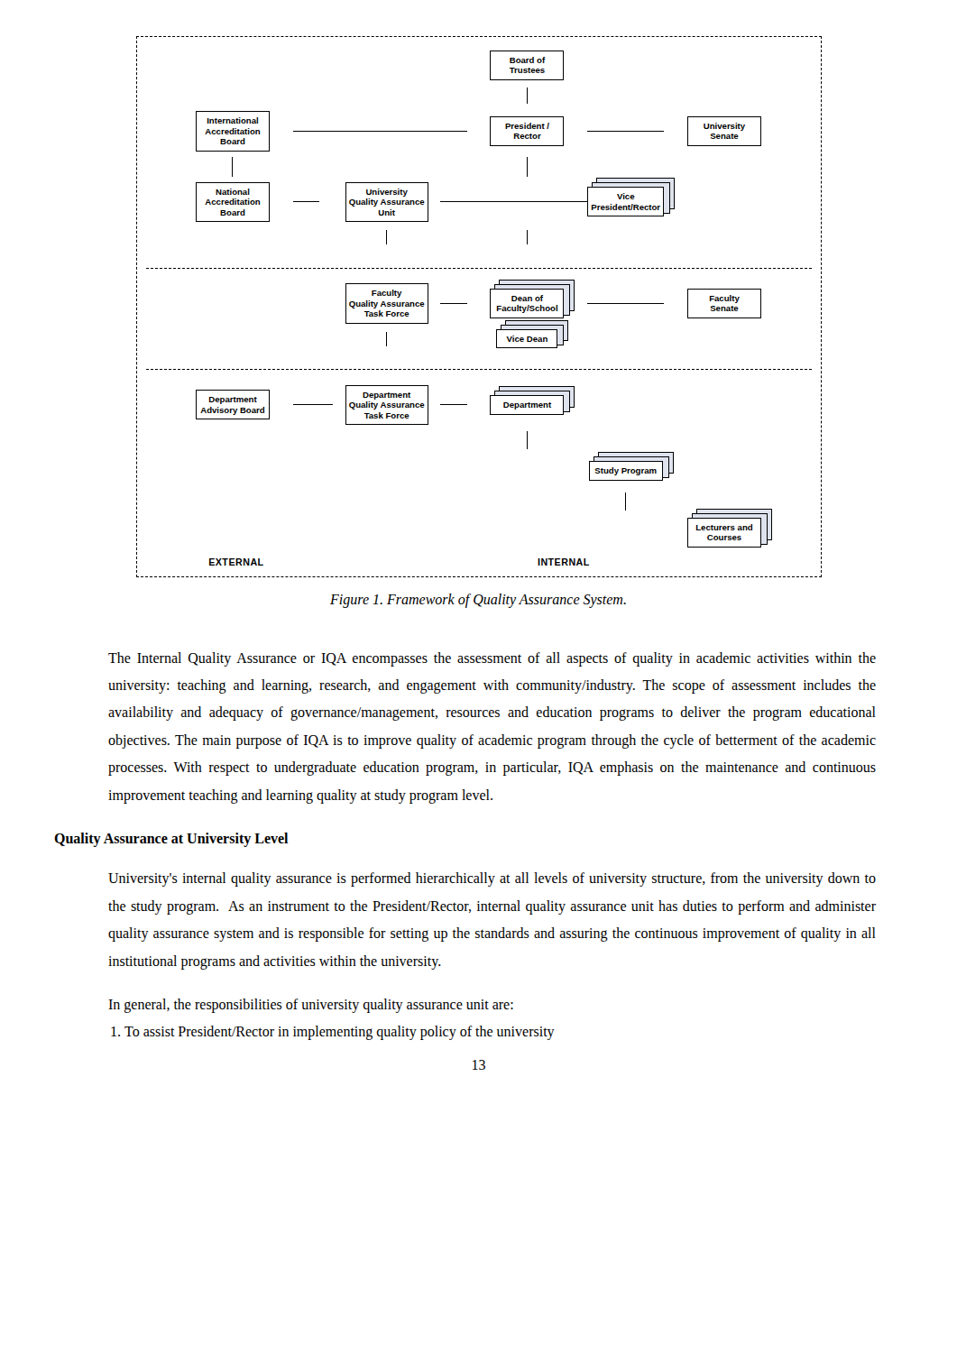| | | | | | | Board of Trustees | | | |
| | International Accreditation Board | | | | | President / Rector | | University Senate | |
| | National Accreditation Board | | | University Quality Assurance Unit | | | Vice President/Rector | | |
| | | | | Faculty Quality Assurance Task Force | | Dean of Faculty/School | | Faculty Senate | |
| | | | | | | Vice Dean | | | |
| | Department Advisory Board | | | Department Quality Assurance Task Force | | Department | | | |
| | | | | | | | Study Program | | |
| | | | | | | | | Lecturers and Courses | |
EXTERNAL
INTERNAL
Figure 1. Framework of Quality Assurance System.
The Internal Quality Assurance or IQA encompasses the assessment of all aspects of quality in academic activities within the university: teaching and learning, research, and engagement with community/industry. The scope of assessment includes the availability and adequacy of governance/management, resources and education programs to deliver the program educational objectives. The main purpose of IQA is to improve quality of academic program through the cycle of betterment of the academic processes. With respect to undergraduate education program, in particular, IQA emphasis on the maintenance and continuous improvement teaching and learning quality at study program level.
Quality Assurance at University Level
University's internal quality assurance is performed hierarchically at all levels of university structure, from the university down to the study program. As an instrument to the President/Rector, internal quality assurance unit has duties to perform and administer quality assurance system and is responsible for setting up the standards and assuring the continuous improvement of quality in all institutional programs and activities within the university.
In general, the responsibilities of university quality assurance unit are:
To assist President/Rector in implementing quality policy of the university
13